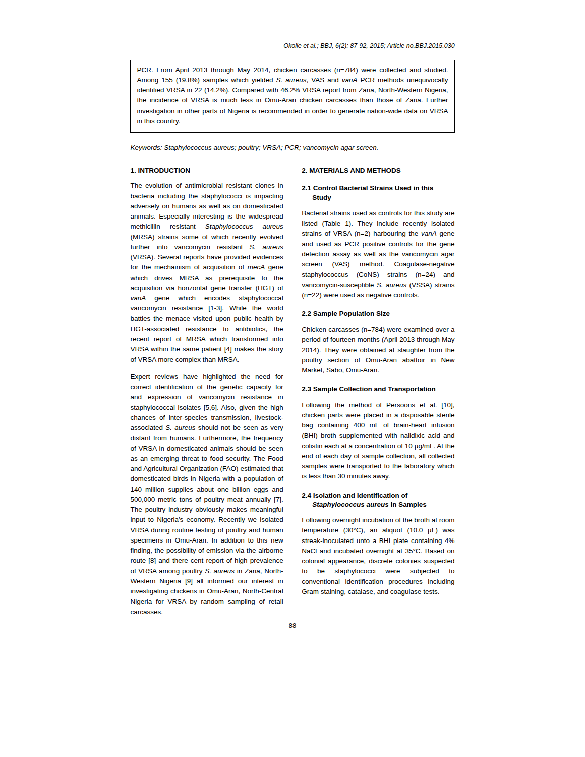Okolie et al.; BBJ, 6(2): 87-92, 2015; Article no.BBJ.2015.030
PCR. From April 2013 through May 2014, chicken carcasses (n=784) were collected and studied. Among 155 (19.8%) samples which yielded S. aureus, VAS and vanA PCR methods unequivocally identified VRSA in 22 (14.2%). Compared with 46.2% VRSA report from Zaria, North-Western Nigeria, the incidence of VRSA is much less in Omu-Aran chicken carcasses than those of Zaria. Further investigation in other parts of Nigeria is recommended in order to generate nation-wide data on VRSA in this country.
Keywords: Staphylococcus aureus; poultry; VRSA; PCR; vancomycin agar screen.
1. INTRODUCTION
The evolution of antimicrobial resistant clones in bacteria including the staphylococci is impacting adversely on humans as well as on domesticated animals. Especially interesting is the widespread methicillin resistant Staphylococcus aureus (MRSA) strains some of which recently evolved further into vancomycin resistant S. aureus (VRSA). Several reports have provided evidences for the mechainism of acquisition of mecA gene which drives MRSA as prerequisite to the acquisition via horizontal gene transfer (HGT) of vanA gene which encodes staphylococcal vancomycin resistance [1-3]. While the world battles the menace visited upon public health by HGT-associated resistance to antibiotics, the recent report of MRSA which transformed into VRSA within the same patient [4] makes the story of VRSA more complex than MRSA.
Expert reviews have highlighted the need for correct identification of the genetic capacity for and expression of vancomycin resistance in staphylococcal isolates [5,6]. Also, given the high chances of inter-species transmission, livestock-associated S. aureus should not be seen as very distant from humans. Furthermore, the frequency of VRSA in domesticated animals should be seen as an emerging threat to food security. The Food and Agricultural Organization (FAO) estimated that domesticated birds in Nigeria with a population of 140 million supplies about one billion eggs and 500,000 metric tons of poultry meat annually [7]. The poultry industry obviously makes meaningful input to Nigeria's economy. Recently we isolated VRSA during routine testing of poultry and human specimens in Omu-Aran. In addition to this new finding, the possibility of emission via the airborne route [8] and there cent report of high prevalence of VRSA among poultry S. aureus in Zaria, North-Western Nigeria [9] all informed our interest in investigating chickens in Omu-Aran, North-Central Nigeria for VRSA by random sampling of retail carcasses.
2. MATERIALS AND METHODS
2.1 Control Bacterial Strains Used in thisStudy
Bacterial strains used as controls for this study are listed (Table 1). They include recently isolated strains of VRSA (n=2) harbouring the vanA gene and used as PCR positive controls for the gene detection assay as well as the vancomycin agar screen (VAS) method. Coagulase-negative staphylococcus (CoNS) strains (n=24) and vancomycin-susceptible S. aureus (VSSA) strains (n=22) were used as negative controls.
2.2 Sample Population Size
Chicken carcasses (n=784) were examined over a period of fourteen months (April 2013 through May 2014). They were obtained at slaughter from the poultry section of Omu-Aran abattoir in New Market, Sabo, Omu-Aran.
2.3 Sample Collection and Transportation
Following the method of Persoons et al. [10], chicken parts were placed in a disposable sterile bag containing 400 mL of brain-heart infusion (BHI) broth supplemented with nalidixic acid and colistin each at a concentration of 10 µg/mL. At the end of each day of sample collection, all collected samples were transported to the laboratory which is less than 30 minutes away.
2.4 Isolation and Identification ofStaphylococcus aureus in Samples
Following overnight incubation of the broth at room temperature (30°C), an aliquot (10.0 µL) was streak-inoculated unto a BHI plate containing 4% NaCl and incubated overnight at 35°C. Based on colonial appearance, discrete colonies suspected to be staphylococci were subjected to conventional identification procedures including Gram staining, catalase, and coagulase tests.
88